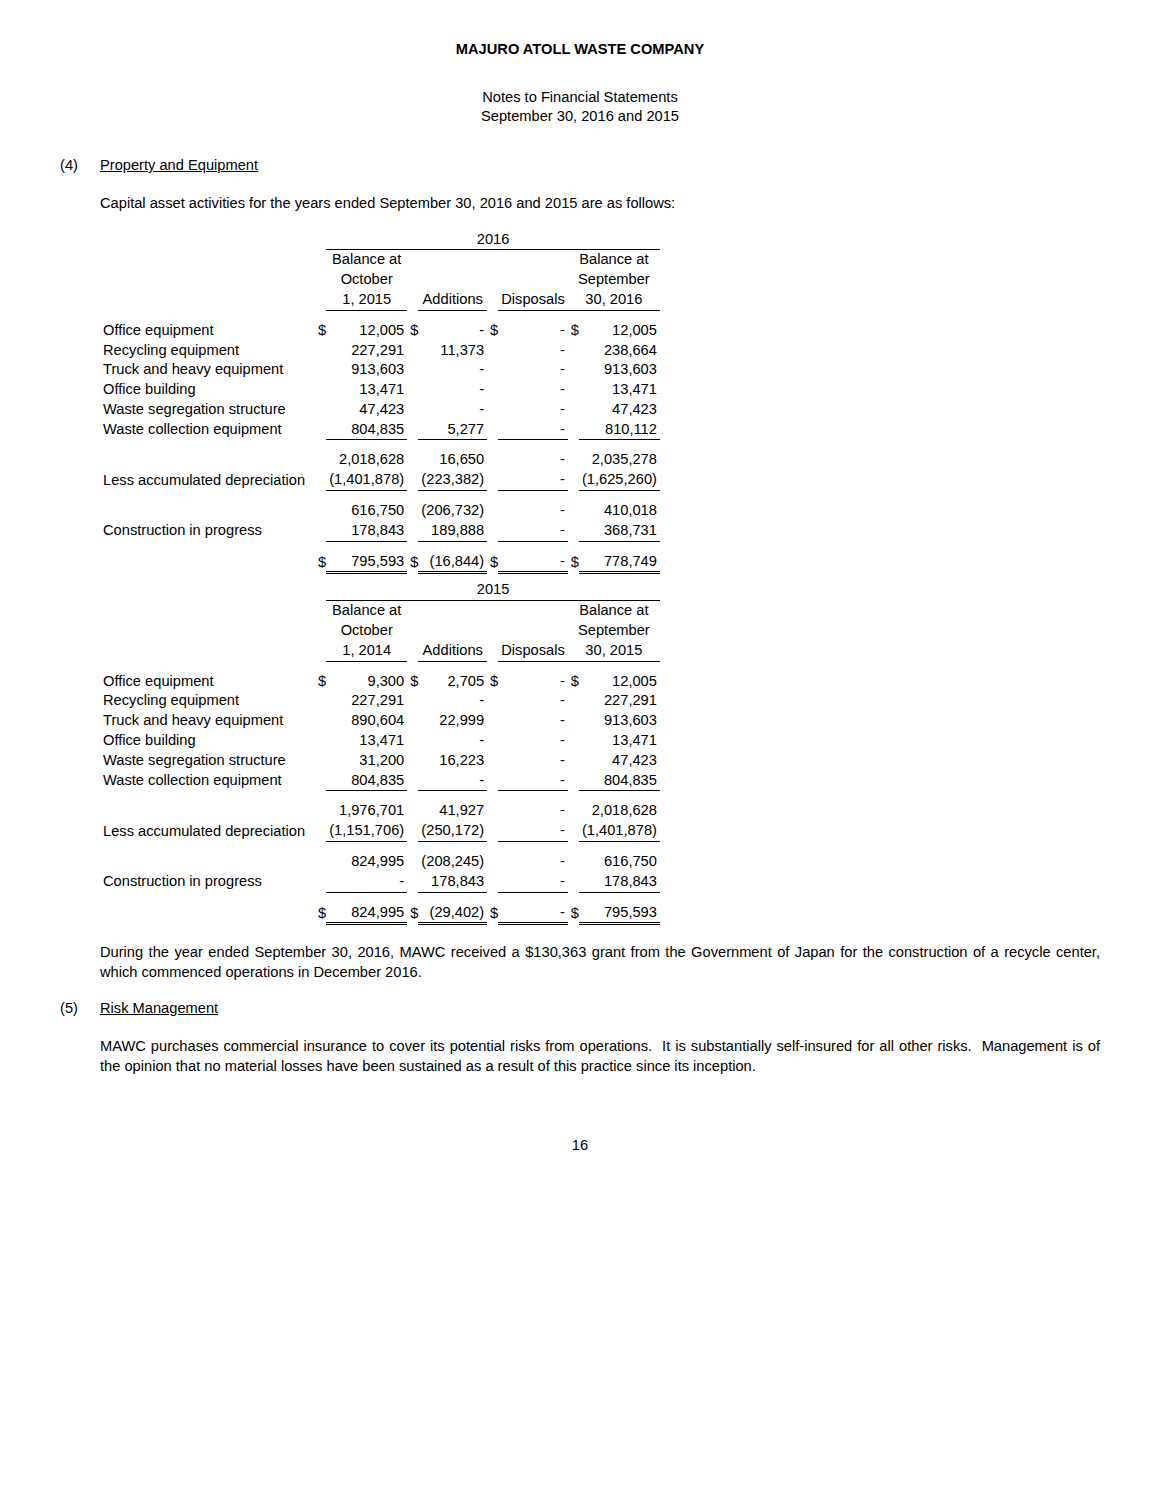MAJURO ATOLL WASTE COMPANY
Notes to Financial Statements
September 30, 2016 and 2015
(4) Property and Equipment
Capital asset activities for the years ended September 30, 2016 and 2015 are as follows:
| | | 2016 |
| | | Balance at | | | | | Balance at |
| | | October | | | | | September |
| | | 1, 2015 | | Additions | | Disposals | 30, 2016 |
| Office equipment | $ | 12,005 | $ | - | $ | - | $ | 12,005 |
| Recycling equipment | | 227,291 | | 11,373 | | - | | 238,664 |
| Truck and heavy equipment | | 913,603 | | - | | - | | 913,603 |
| Office building | | 13,471 | | - | | - | | 13,471 |
| Waste segregation structure | | 47,423 | | - | | - | | 47,423 |
| Waste collection equipment | | 804,835 | | 5,277 | | - | | 810,112 |
| | | 2,018,628 | | 16,650 | | - | | 2,035,278 |
| Less accumulated depreciation | | (1,401,878) | | (223,382) | | - | | (1,625,260) |
| | | 616,750 | | (206,732) | | - | | 410,018 |
| Construction in progress | | 178,843 | | 189,888 | | - | | 368,731 |
| | $ | 795,593 | $ | (16,844) | $ | - | $ | 778,749 |
| | | 2015 |
| | | Balance at | | | | | Balance at |
| | | October | | | | | September |
| | | 1, 2014 | | Additions | | Disposals | 30, 2015 |
| Office equipment | $ | 9,300 | $ | 2,705 | $ | - | $ | 12,005 |
| Recycling equipment | | 227,291 | | - | | - | | 227,291 |
| Truck and heavy equipment | | 890,604 | | 22,999 | | - | | 913,603 |
| Office building | | 13,471 | | - | | - | | 13,471 |
| Waste segregation structure | | 31,200 | | 16,223 | | - | | 47,423 |
| Waste collection equipment | | 804,835 | | - | | - | | 804,835 |
| | | 1,976,701 | | 41,927 | | - | | 2,018,628 |
| Less accumulated depreciation | | (1,151,706) | | (250,172) | | - | | (1,401,878) |
| | | 824,995 | | (208,245) | | - | | 616,750 |
| Construction in progress | | - | | 178,843 | | - | | 178,843 |
| | $ | 824,995 | $ | (29,402) | $ | - | $ | 795,593 |
During the year ended September 30, 2016, MAWC received a $130,363 grant from the Government of Japan for the construction of a recycle center, which commenced operations in December 2016.
(5) Risk Management
MAWC purchases commercial insurance to cover its potential risks from operations. It is substantially self-insured for all other risks. Management is of the opinion that no material losses have been sustained as a result of this practice since its inception.
16